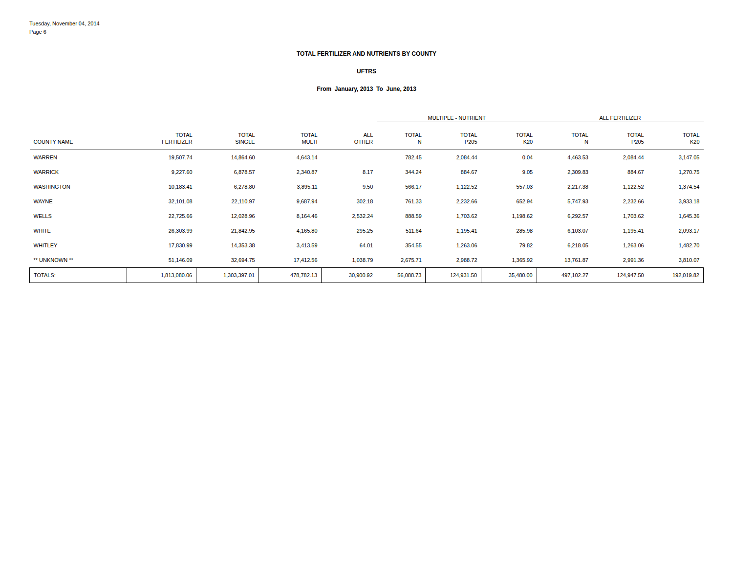Tuesday, November 04, 2014
Page 6
TOTAL FERTILIZER AND NUTRIENTS BY COUNTY
UFTRS
From January, 2013 To June, 2013
| | MULTIPLE - NUTRIENT | ALL FERTILIZER |
| --- | --- | --- |
| COUNTY NAME | TOTAL FERTILIZER | TOTAL SINGLE | TOTAL MULTI | ALL OTHER | TOTAL N | TOTAL P205 | TOTAL K20 | TOTAL N | TOTAL P205 | TOTAL K20 |
| WARREN | 19,507.74 | 14,864.60 | 4,643.14 | | 782.45 | 2,084.44 | 0.04 | 4,463.53 | 2,084.44 | 3,147.05 |
| WARRICK | 9,227.60 | 6,878.57 | 2,340.87 | 8.17 | 344.24 | 884.67 | 9.05 | 2,309.83 | 884.67 | 1,270.75 |
| WASHINGTON | 10,183.41 | 6,278.80 | 3,895.11 | 9.50 | 566.17 | 1,122.52 | 557.03 | 2,217.38 | 1,122.52 | 1,374.54 |
| WAYNE | 32,101.08 | 22,110.97 | 9,687.94 | 302.18 | 761.33 | 2,232.66 | 652.94 | 5,747.93 | 2,232.66 | 3,933.18 |
| WELLS | 22,725.66 | 12,028.96 | 8,164.46 | 2,532.24 | 888.59 | 1,703.62 | 1,198.62 | 6,292.57 | 1,703.62 | 1,645.36 |
| WHITE | 26,303.99 | 21,842.95 | 4,165.80 | 295.25 | 511.64 | 1,195.41 | 285.98 | 6,103.07 | 1,195.41 | 2,093.17 |
| WHITLEY | 17,830.99 | 14,353.38 | 3,413.59 | 64.01 | 354.55 | 1,263.06 | 79.82 | 6,218.05 | 1,263.06 | 1,482.70 |
| ** UNKNOWN ** | 51,146.09 | 32,694.75 | 17,412.56 | 1,038.79 | 2,675.71 | 2,988.72 | 1,365.92 | 13,761.87 | 2,991.36 | 3,810.07 |
| TOTALS: | 1,813,080.06 | 1,303,397.01 | 478,782.13 | 30,900.92 | 56,088.73 | 124,931.50 | 35,480.00 | 497,102.27 | 124,947.50 | 192,019.82 |